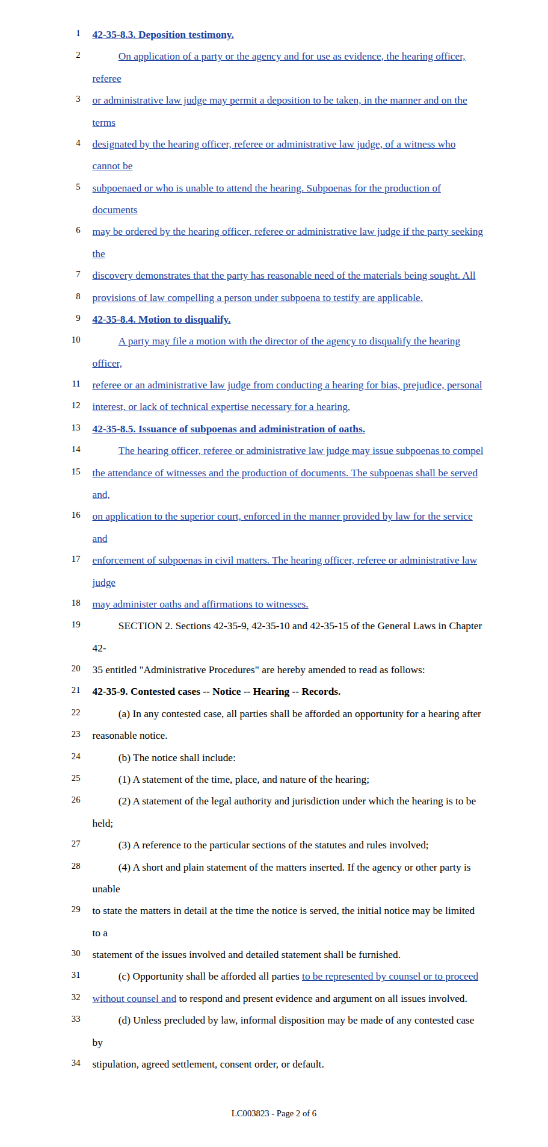42-35-8.3. Deposition testimony.
On application of a party or the agency and for use as evidence, the hearing officer, referee
or administrative law judge may permit a deposition to be taken, in the manner and on the terms
designated by the hearing officer, referee or administrative law judge, of a witness who cannot be
subpoenaed or who is unable to attend the hearing. Subpoenas for the production of documents
may be ordered by the hearing officer, referee or administrative law judge if the party seeking the
discovery demonstrates that the party has reasonable need of the materials being sought. All
provisions of law compelling a person under subpoena to testify are applicable.
42-35-8.4. Motion to disqualify.
A party may file a motion with the director of the agency to disqualify the hearing officer,
referee or an administrative law judge from conducting a hearing for bias, prejudice, personal
interest, or lack of technical expertise necessary for a hearing.
42-35-8.5. Issuance of subpoenas and administration of oaths.
The hearing officer, referee or administrative law judge may issue subpoenas to compel
the attendance of witnesses and the production of documents. The subpoenas shall be served and,
on application to the superior court, enforced in the manner provided by law for the service and
enforcement of subpoenas in civil matters. The hearing officer, referee or administrative law judge
may administer oaths and affirmations to witnesses.
SECTION 2. Sections 42-35-9, 42-35-10 and 42-35-15 of the General Laws in Chapter 42-
35 entitled "Administrative Procedures" are hereby amended to read as follows:
42-35-9. Contested cases -- Notice -- Hearing -- Records.
(a) In any contested case, all parties shall be afforded an opportunity for a hearing after
reasonable notice.
(b) The notice shall include:
(1) A statement of the time, place, and nature of the hearing;
(2) A statement of the legal authority and jurisdiction under which the hearing is to be held;
(3) A reference to the particular sections of the statutes and rules involved;
(4) A short and plain statement of the matters inserted. If the agency or other party is unable
to state the matters in detail at the time the notice is served, the initial notice may be limited to a
statement of the issues involved and detailed statement shall be furnished.
(c) Opportunity shall be afforded all parties to be represented by counsel or to proceed
without counsel and to respond and present evidence and argument on all issues involved.
(d) Unless precluded by law, informal disposition may be made of any contested case by
stipulation, agreed settlement, consent order, or default.
LC003823 - Page 2 of 6